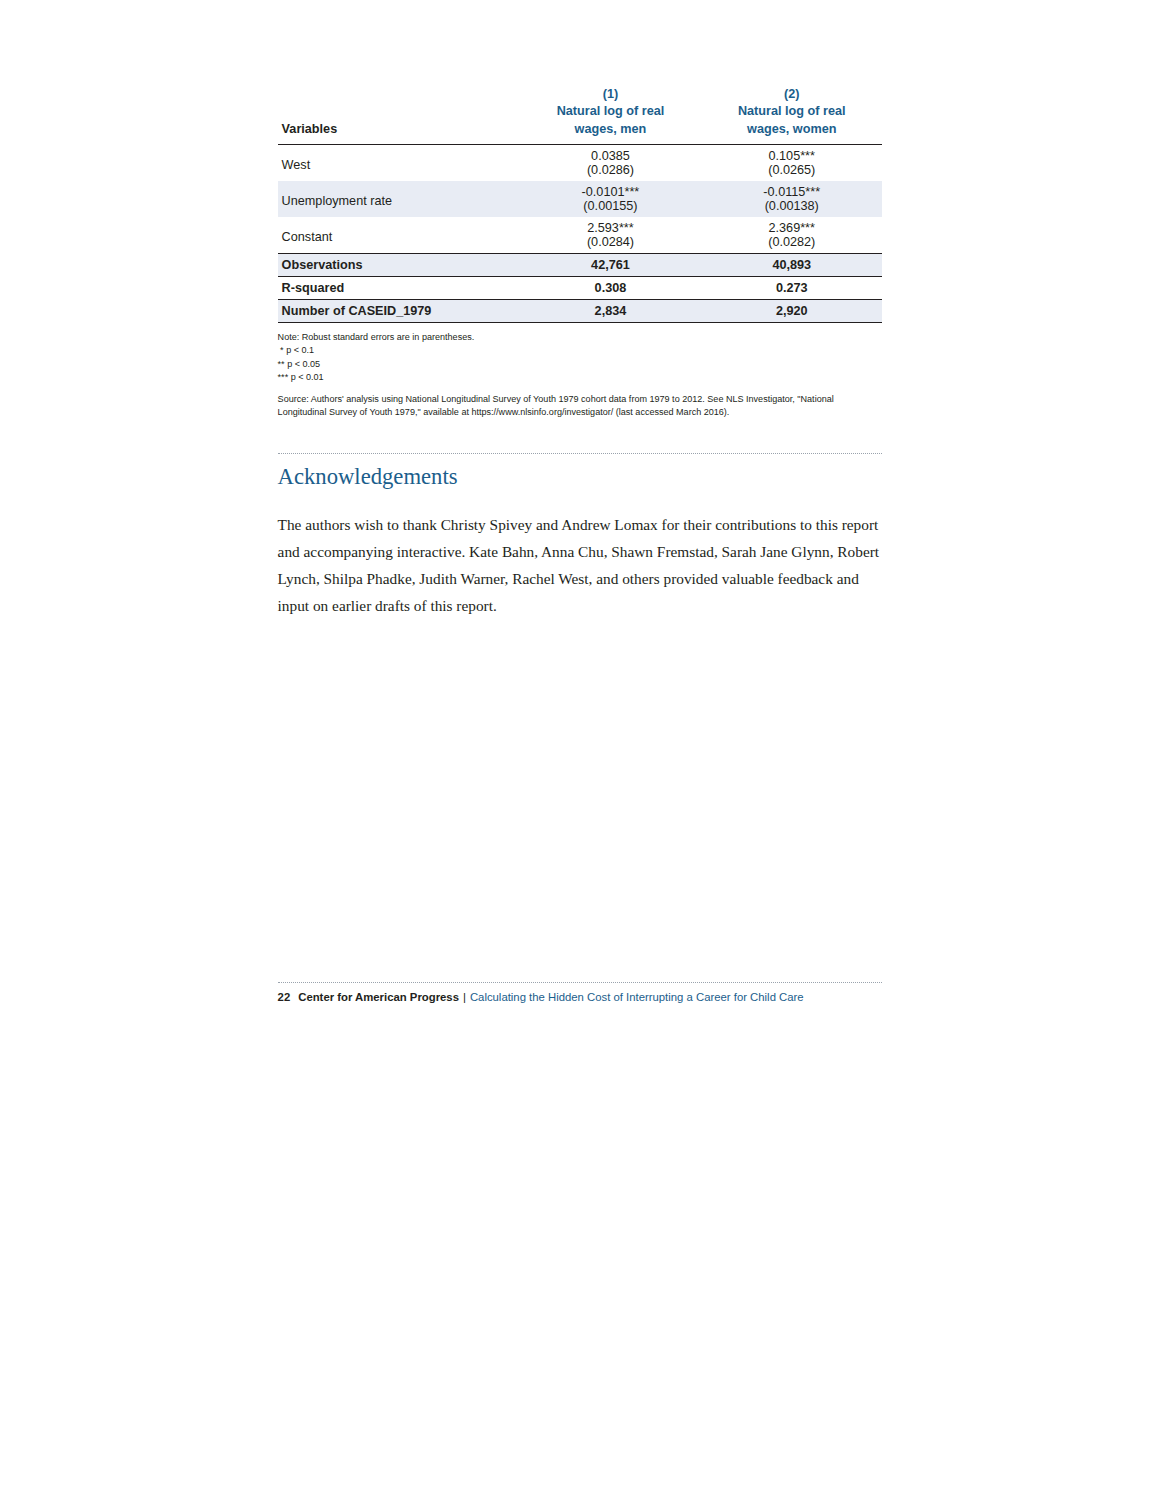| Variables | (1) Natural log of real wages, men | (2) Natural log of real wages, women |
| --- | --- | --- |
| West | 0.0385 | 0.105*** |
| (0.0286) | (0.0265) |
| Unemployment rate | -0.0101*** | -0.0115*** |
| (0.00155) | (0.00138) |
| Constant | 2.593*** | 2.369*** |
| (0.0284) | (0.0282) |
| Observations | 42,761 | 40,893 |
| R-squared | 0.308 | 0.273 |
| Number of CASEID_1979 | 2,834 | 2,920 |
Note: Robust standard errors are in parentheses.
* p < 0.1
** p < 0.05
*** p < 0.01
Source: Authors' analysis using National Longitudinal Survey of Youth 1979 cohort data from 1979 to 2012. See NLS Investigator, "National Longitudinal Survey of Youth 1979," available at https://www.nlsinfo.org/investigator/ (last accessed March 2016).
Acknowledgements
The authors wish to thank Christy Spivey and Andrew Lomax for their contributions to this report and accompanying interactive. Kate Bahn, Anna Chu, Shawn Fremstad, Sarah Jane Glynn, Robert Lynch, Shilpa Phadke, Judith Warner, Rachel West, and others provided valuable feedback and input on earlier drafts of this report.
22 Center for American Progress|Calculating the Hidden Cost of Interrupting a Career for Child Care